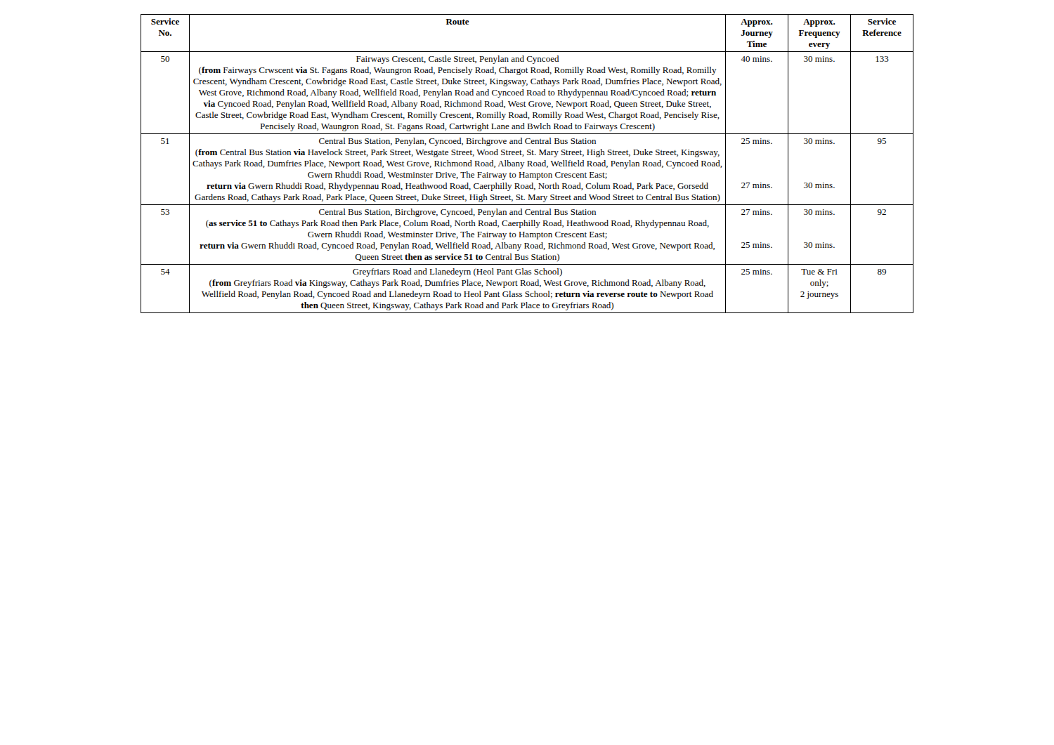| Service No. | Route | Approx. Journey Time | Approx. Frequency every | Service Reference |
| --- | --- | --- | --- | --- |
| 50 | Fairways Crescent, Castle Street, Penylan and Cyncoed ( from Fairways Crwscent via St. Fagans Road, Waungron Road, Pencisely Road, Chargot Road, Romilly Road West, Romilly Road, Romilly Crescent, Wyndham Crescent, Cowbridge Road East, Castle Street, Duke Street, Kingsway, Cathays Park Road, Dumfries Place, Newport Road, West Grove, Richmond Road, Albany Road, Wellfield Road, Penylan Road and Cyncoed Road to Rhydypennau Road/Cyncoed Road; return via Cyncoed Road, Penylan Road, Wellfield Road, Albany Road, Richmond Road, West Grove, Newport Road, Queen Street, Duke Street, Castle Street, Cowbridge Road East, Wyndham Crescent, Romilly Crescent, Romilly Road, Romilly Road West, Chargot Road, Pencisely Rise, Pencisely Road, Waungron Road, St. Fagans Road, Cartwright Lane and Bwlch Road to Fairways Crescent) | 40 mins. | 30 mins. | 133 |
| 51 | Central Bus Station, Penylan, Cyncoed, Birchgrove and Central Bus Station ( from Central Bus Station via Havelock Street, Park Street, Westgate Street, Wood Street, St. Mary Street, High Street, Duke Street, Kingsway, Cathays Park Road, Dumfries Place, Newport Road, West Grove, Richmond Road, Albany Road, Wellfield Road, Penylan Road, Cyncoed Road, Gwern Rhuddi Road, Westminster Drive, The Fairway to Hampton Crescent East; return via Gwern Rhuddi Road, Rhydypennau Road, Heathwood Road, Caerphilly Road, North Road, Colum Road, Park Pace, Gorsedd Gardens Road, Cathays Park Road, Park Place, Queen Street, Duke Street, High Street, St. Mary Street and Wood Street to Central Bus Station) | 25 mins. 27 mins. | 30 mins. 30 mins. | 95 |
| 53 | Central Bus Station, Birchgrove, Cyncoed, Penylan and Central Bus Station ( as service 51 to Cathays Park Road then Park Place, Colum Road, North Road, Caerphilly Road, Heathwood Road, Rhydypennau Road, Gwern Rhuddi Road, Westminster Drive, The Fairway to Hampton Crescent East; return via Gwern Rhuddi Road, Cyncoed Road, Penylan Road, Wellfield Road, Albany Road, Richmond Road, West Grove, Newport Road, Queen Street then as service 51 to Central Bus Station) | 27 mins. 25 mins. | 30 mins. 30 mins. | 92 |
| 54 | Greyfriars Road and Llanedeyrn (Heol Pant Glas School) ( from Greyfriars Road via Kingsway, Cathays Park Road, Dumfries Place, Newport Road, West Grove, Richmond Road, Albany Road, Wellfield Road, Penylan Road, Cyncoed Road and Llanedeyrn Road to Heol Pant Glass School; return via reverse route to Newport Road then Queen Street, Kingsway, Cathays Park Road and Park Place to Greyfriars Road) | 25 mins. | Tue & Fri only; 2 journeys | 89 |